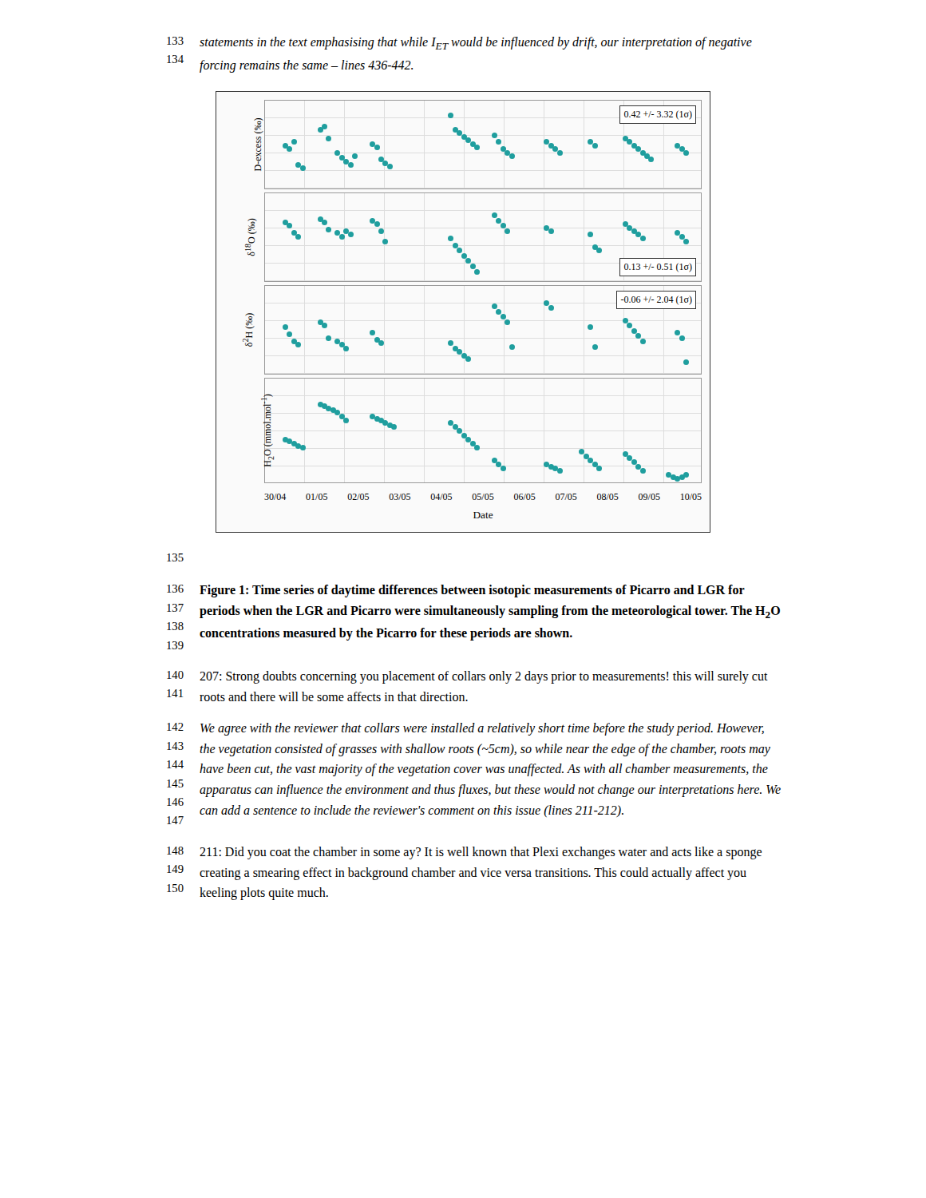133
134
statements in the text emphasising that while IET would be influenced by drift, our interpretation of negative forcing remains the same – lines 436-442.
D-excess (‰) 0.42 +/- 3.32 (1σ)
δ18O (‰) 0.13 +/- 0.51 (1σ)
δ2H (‰) -0.06 +/- 2.04 (1σ)
H2O (mmol.mol-1)
30/0401/0502/0503/0504/0505/0506/0507/0508/0509/0510/05
Date
135
136
137
138
139
Figure 1: Time series of daytime differences between isotopic measurements of Picarro and LGR for periods when the LGR and Picarro were simultaneously sampling from the meteorological tower. The H2O concentrations measured by the Picarro for these periods are shown.
140
141
207: Strong doubts concerning you placement of collars only 2 days prior to measurements! this will surely cut roots and there will be some affects in that direction.
142
143
144
145
146
147
We agree with the reviewer that collars were installed a relatively short time before the study period. However, the vegetation consisted of grasses with shallow roots (~5cm), so while near the edge of the chamber, roots may have been cut, the vast majority of the vegetation cover was unaffected. As with all chamber measurements, the apparatus can influence the environment and thus fluxes, but these would not change our interpretations here. We can add a sentence to include the reviewer's comment on this issue (lines 211-212).
148
149
150
211: Did you coat the chamber in some ay? It is well known that Plexi exchanges water and acts like a sponge creating a smearing effect in background chamber and vice versa transitions. This could actually affect you keeling plots quite much.